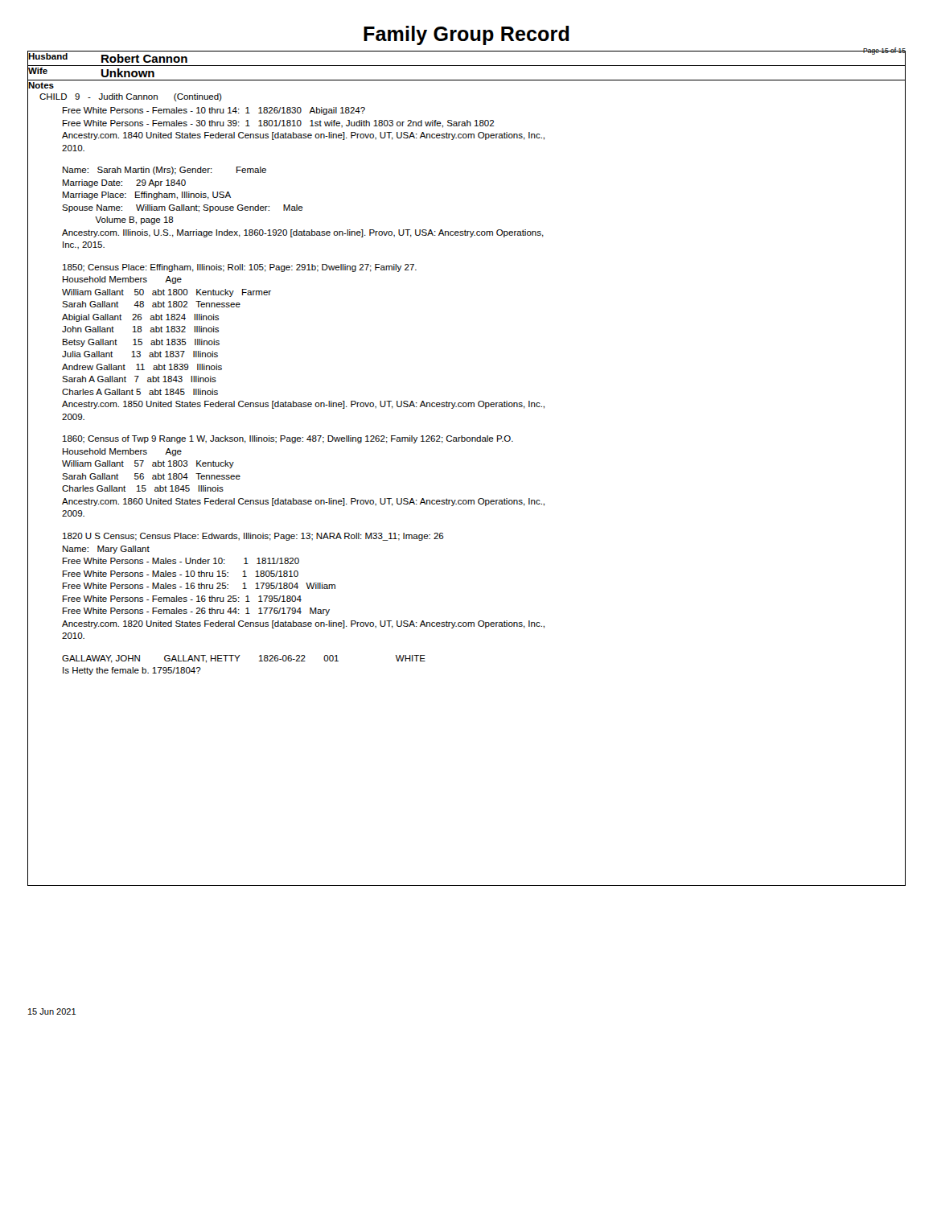Page 15 of 15
Family Group Record
| Husband | Robert Cannon |
| Wife | Unknown |
| Notes CHILD 9 - Judith Cannon (Continued) Free White Persons - Females - 10 thru 14: 1 1826/1830 Abigail 1824? Free White Persons - Females - 30 thru 39: 1 1801/1810 1st wife, Judith 1803 or 2nd wife, Sarah 1802 Ancestry.com. 1840 United States Federal Census [database on-line]. Provo, UT, USA: Ancestry.com Operations, Inc., 2010. Name: Sarah Martin (Mrs); Gender: Female Marriage Date: 29 Apr 1840 Marriage Place: Effingham, Illinois, USA Spouse Name: William Gallant; Spouse Gender: Male Volume B, page 18 Ancestry.com. Illinois, U.S., Marriage Index, 1860-1920 [database on-line]. Provo, UT, USA: Ancestry.com Operations, Inc., 2015. 1850; Census Place: Effingham, Illinois; Roll: 105; Page: 291b; Dwelling 27; Family 27. Household Members Age William Gallant 50 abt 1800 Kentucky Farmer Sarah Gallant 48 abt 1802 Tennessee Abigial Gallant 26 abt 1824 Illinois John Gallant 18 abt 1832 Illinois Betsy Gallant 15 abt 1835 Illinois Julia Gallant 13 abt 1837 Illinois Andrew Gallant 11 abt 1839 Illinois Sarah A Gallant 7 abt 1843 Illinois Charles A Gallant 5 abt 1845 Illinois Ancestry.com. 1850 United States Federal Census [database on-line]. Provo, UT, USA: Ancestry.com Operations, Inc., 2009. 1860; Census of Twp 9 Range 1 W, Jackson, Illinois; Page: 487; Dwelling 1262; Family 1262; Carbondale P.O. Household Members Age William Gallant 57 abt 1803 Kentucky Sarah Gallant 56 abt 1804 Tennessee Charles Gallant 15 abt 1845 Illinois Ancestry.com. 1860 United States Federal Census [database on-line]. Provo, UT, USA: Ancestry.com Operations, Inc., 2009. 1820 U S Census; Census Place: Edwards, Illinois; Page: 13; NARA Roll: M33_11; Image: 26 Name: Mary Gallant Free White Persons - Males - Under 10: 1 1811/1820 Free White Persons - Males - 10 thru 15: 1 1805/1810 Free White Persons - Males - 16 thru 25: 1 1795/1804 William Free White Persons - Females - 16 thru 25: 1 1795/1804 Free White Persons - Females - 26 thru 44: 1 1776/1794 Mary Ancestry.com. 1820 United States Federal Census [database on-line]. Provo, UT, USA: Ancestry.com Operations, Inc., 2010. GALLAWAY, JOHN GALLANT, HETTY 1826-06-22 001 WHITE Is Hetty the female b. 1795/1804? |
15 Jun 2021